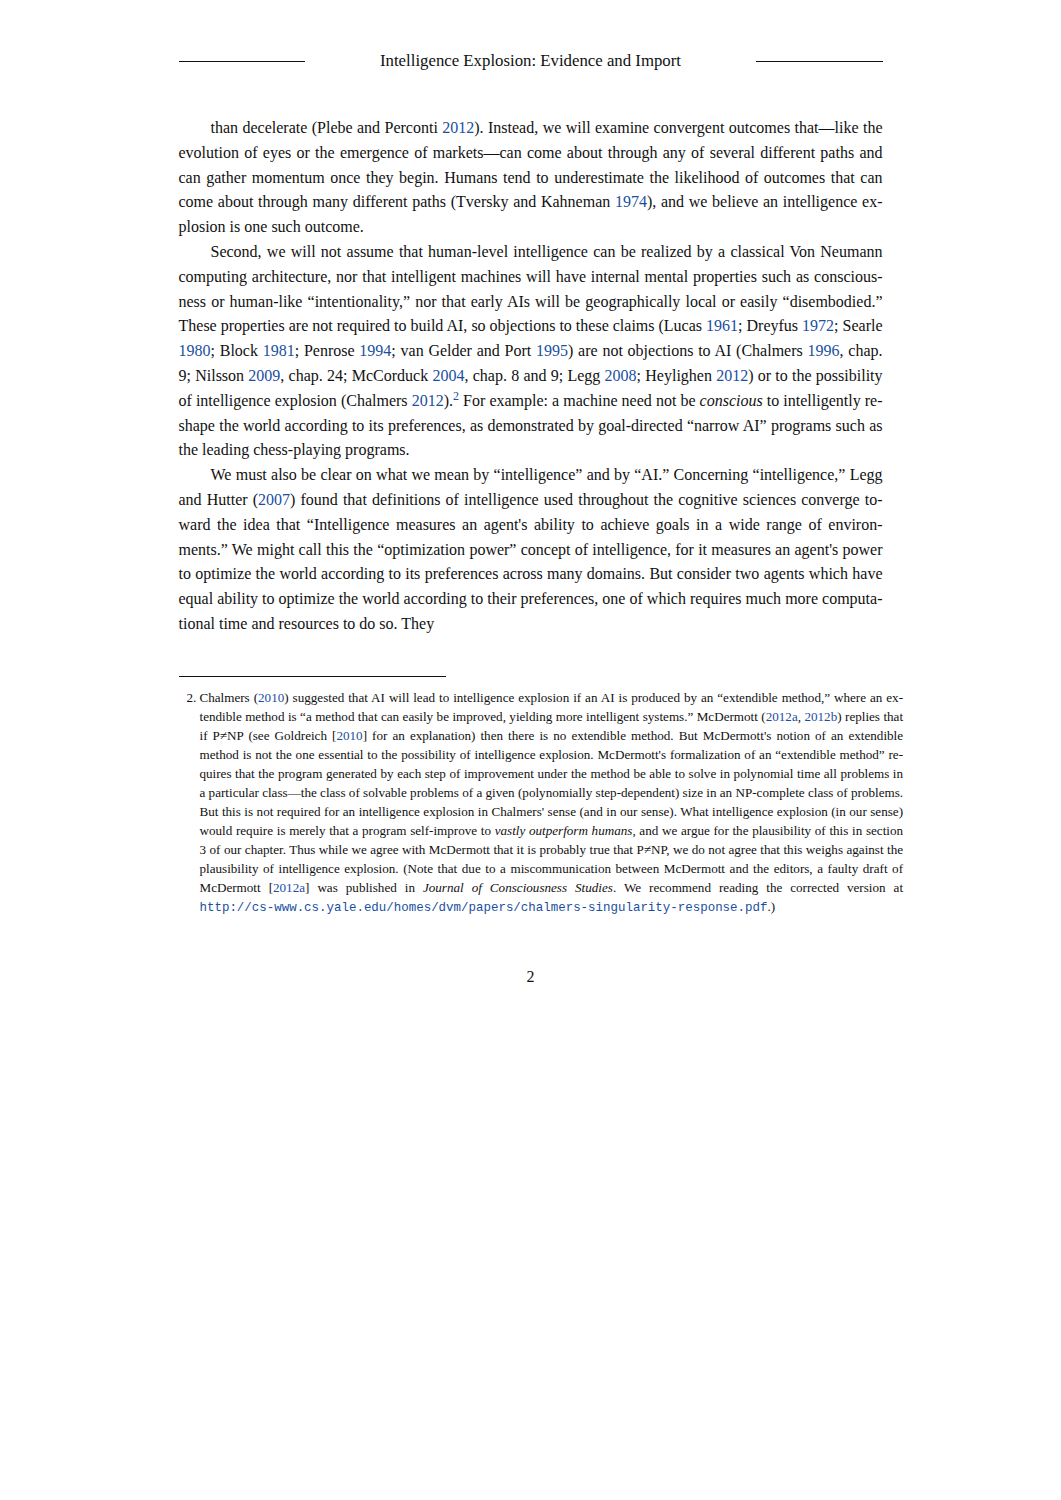Intelligence Explosion: Evidence and Import
than decelerate (Plebe and Perconti 2012). Instead, we will examine convergent outcomes that—like the evolution of eyes or the emergence of markets—can come about through any of several different paths and can gather momentum once they begin. Humans tend to underestimate the likelihood of outcomes that can come about through many different paths (Tversky and Kahneman 1974), and we believe an intelligence explosion is one such outcome.
Second, we will not assume that human-level intelligence can be realized by a classical Von Neumann computing architecture, nor that intelligent machines will have internal mental properties such as consciousness or human-like “intentionality,” nor that early AIs will be geographically local or easily “disembodied.” These properties are not required to build AI, so objections to these claims (Lucas 1961; Dreyfus 1972; Searle 1980; Block 1981; Penrose 1994; van Gelder and Port 1995) are not objections to AI (Chalmers 1996, chap. 9; Nilsson 2009, chap. 24; McCorduck 2004, chap. 8 and 9; Legg 2008; Heylighen 2012) or to the possibility of intelligence explosion (Chalmers 2012).2 For example: a machine need not be conscious to intelligently reshape the world according to its preferences, as demonstrated by goal-directed “narrow AI” programs such as the leading chess-playing programs.
We must also be clear on what we mean by “intelligence” and by “AI.” Concerning “intelligence,” Legg and Hutter (2007) found that definitions of intelligence used throughout the cognitive sciences converge toward the idea that “Intelligence measures an agent's ability to achieve goals in a wide range of environments.” We might call this the “optimization power” concept of intelligence, for it measures an agent's power to optimize the world according to its preferences across many domains. But consider two agents which have equal ability to optimize the world according to their preferences, one of which requires much more computational time and resources to do so. They
Chalmers (2010) suggested that AI will lead to intelligence explosion if an AI is produced by an “extendible method,” where an extendible method is “a method that can easily be improved, yielding more intelligent systems.” McDermott (2012a, 2012b) replies that if P≠NP (see Goldreich [2010] for an explanation) then there is no extendible method. But McDermott's notion of an extendible method is not the one essential to the possibility of intelligence explosion. McDermott's formalization of an “extendible method” requires that the program generated by each step of improvement under the method be able to solve in polynomial time all problems in a particular class—the class of solvable problems of a given (polynomially step-dependent) size in an NP-complete class of problems. But this is not required for an intelligence explosion in Chalmers' sense (and in our sense). What intelligence explosion (in our sense) would require is merely that a program self-improve to vastly outperform humans, and we argue for the plausibility of this in section 3 of our chapter. Thus while we agree with McDermott that it is probably true that P≠NP, we do not agree that this weighs against the plausibility of intelligence explosion. (Note that due to a miscommunication between McDermott and the editors, a faulty draft of McDermott [2012a] was published in Journal of Consciousness Studies. We recommend reading the corrected version at http://cs-www.cs.yale.edu/homes/dvm/papers/chalmers-singularity-response.pdf.)
2